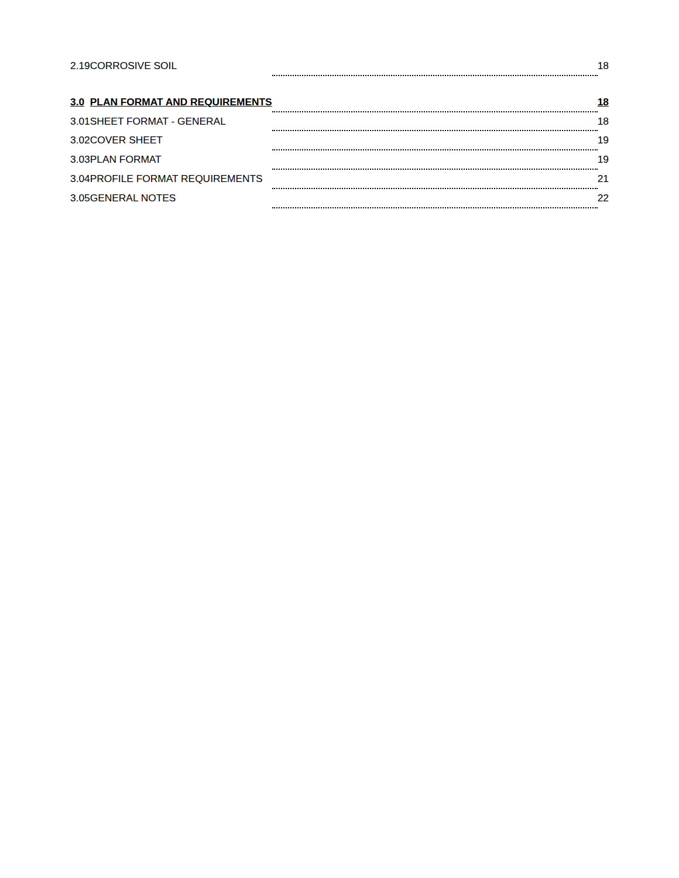| 2.19 | CORROSIVE SOIL | | 18 |
| 3.0 | PLAN FORMAT AND REQUIREMENTS | | 18 |
| 3.01 | SHEET FORMAT - GENERAL | | 18 |
| 3.02 | COVER SHEET | | 19 |
| 3.03 | PLAN FORMAT | | 19 |
| 3.04 | PROFILE FORMAT REQUIREMENTS | | 21 |
| 3.05 | GENERAL NOTES | | 22 |